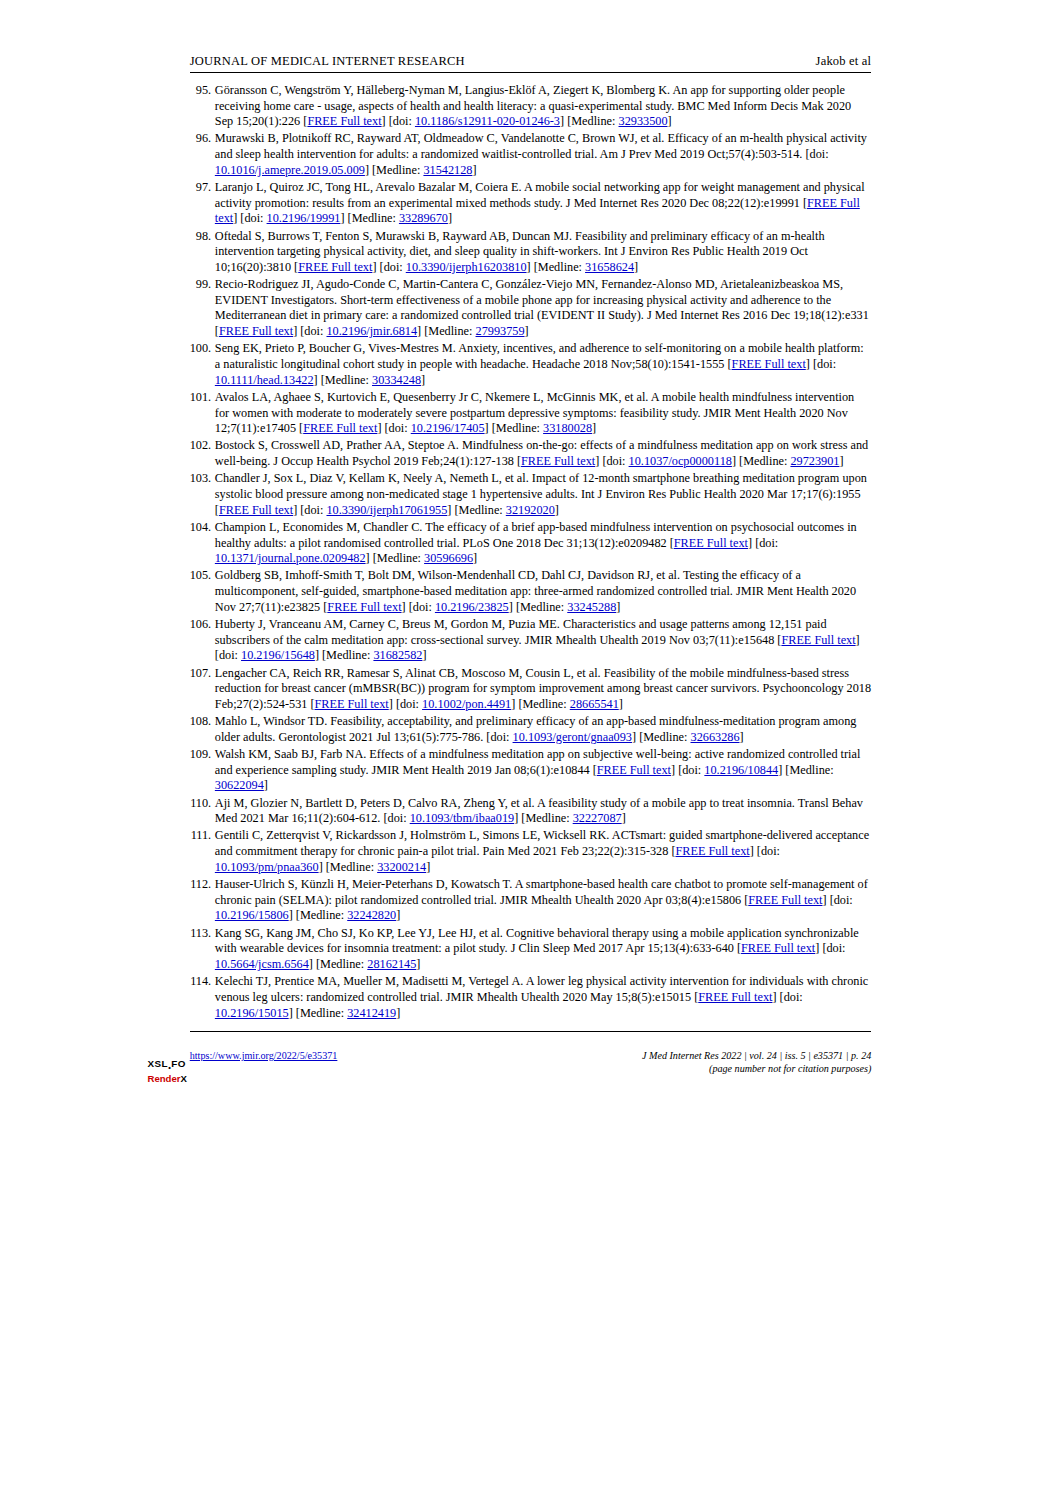Journal of Medical Internet Research
Jakob et al
95. Göransson C, Wengström Y, Hälleberg-Nyman M, Langius-Eklöf A, Ziegert K, Blomberg K. An app for supporting older people receiving home care - usage, aspects of health and health literacy: a quasi-experimental study. BMC Med Inform Decis Mak 2020 Sep 15;20(1):226 [FREE Full text] [doi: 10.1186/s12911-020-01246-3] [Medline: 32933500]
96. Murawski B, Plotnikoff RC, Rayward AT, Oldmeadow C, Vandelanotte C, Brown WJ, et al. Efficacy of an m-health physical activity and sleep health intervention for adults: a randomized waitlist-controlled trial. Am J Prev Med 2019 Oct;57(4):503-514. [doi: 10.1016/j.amepre.2019.05.009] [Medline: 31542128]
97. Laranjo L, Quiroz JC, Tong HL, Arevalo Bazalar M, Coiera E. A mobile social networking app for weight management and physical activity promotion: results from an experimental mixed methods study. J Med Internet Res 2020 Dec 08;22(12):e19991 [FREE Full text] [doi: 10.2196/19991] [Medline: 33289670]
98. Oftedal S, Burrows T, Fenton S, Murawski B, Rayward AB, Duncan MJ. Feasibility and preliminary efficacy of an m-health intervention targeting physical activity, diet, and sleep quality in shift-workers. Int J Environ Res Public Health 2019 Oct 10;16(20):3810 [FREE Full text] [doi: 10.3390/ijerph16203810] [Medline: 31658624]
99. Recio-Rodriguez JI, Agudo-Conde C, Martin-Cantera C, González-Viejo MN, Fernandez-Alonso MD, Arietaleanizbeaskoa MS, EVIDENT Investigators. Short-term effectiveness of a mobile phone app for increasing physical activity and adherence to the Mediterranean diet in primary care: a randomized controlled trial (EVIDENT II Study). J Med Internet Res 2016 Dec 19;18(12):e331 [FREE Full text] [doi: 10.2196/jmir.6814] [Medline: 27993759]
100. Seng EK, Prieto P, Boucher G, Vives-Mestres M. Anxiety, incentives, and adherence to self-monitoring on a mobile health platform: a naturalistic longitudinal cohort study in people with headache. Headache 2018 Nov;58(10):1541-1555 [FREE Full text] [doi: 10.1111/head.13422] [Medline: 30334248]
101. Avalos LA, Aghaee S, Kurtovich E, Quesenberry Jr C, Nkemere L, McGinnis MK, et al. A mobile health mindfulness intervention for women with moderate to moderately severe postpartum depressive symptoms: feasibility study. JMIR Ment Health 2020 Nov 12;7(11):e17405 [FREE Full text] [doi: 10.2196/17405] [Medline: 33180028]
102. Bostock S, Crosswell AD, Prather AA, Steptoe A. Mindfulness on-the-go: effects of a mindfulness meditation app on work stress and well-being. J Occup Health Psychol 2019 Feb;24(1):127-138 [FREE Full text] [doi: 10.1037/ocp0000118] [Medline: 29723901]
103. Chandler J, Sox L, Diaz V, Kellam K, Neely A, Nemeth L, et al. Impact of 12-month smartphone breathing meditation program upon systolic blood pressure among non-medicated stage 1 hypertensive adults. Int J Environ Res Public Health 2020 Mar 17;17(6):1955 [FREE Full text] [doi: 10.3390/ijerph17061955] [Medline: 32192020]
104. Champion L, Economides M, Chandler C. The efficacy of a brief app-based mindfulness intervention on psychosocial outcomes in healthy adults: a pilot randomised controlled trial. PLoS One 2018 Dec 31;13(12):e0209482 [FREE Full text] [doi: 10.1371/journal.pone.0209482] [Medline: 30596696]
105. Goldberg SB, Imhoff-Smith T, Bolt DM, Wilson-Mendenhall CD, Dahl CJ, Davidson RJ, et al. Testing the efficacy of a multicomponent, self-guided, smartphone-based meditation app: three-armed randomized controlled trial. JMIR Ment Health 2020 Nov 27;7(11):e23825 [FREE Full text] [doi: 10.2196/23825] [Medline: 33245288]
106. Huberty J, Vranceanu AM, Carney C, Breus M, Gordon M, Puzia ME. Characteristics and usage patterns among 12,151 paid subscribers of the calm meditation app: cross-sectional survey. JMIR Mhealth Uhealth 2019 Nov 03;7(11):e15648 [FREE Full text] [doi: 10.2196/15648] [Medline: 31682582]
107. Lengacher CA, Reich RR, Ramesar S, Alinat CB, Moscoso M, Cousin L, et al. Feasibility of the mobile mindfulness-based stress reduction for breast cancer (mMBSR(BC)) program for symptom improvement among breast cancer survivors. Psychooncology 2018 Feb;27(2):524-531 [FREE Full text] [doi: 10.1002/pon.4491] [Medline: 28665541]
108. Mahlo L, Windsor TD. Feasibility, acceptability, and preliminary efficacy of an app-based mindfulness-meditation program among older adults. Gerontologist 2021 Jul 13;61(5):775-786. [doi: 10.1093/geront/gnaa093] [Medline: 32663286]
109. Walsh KM, Saab BJ, Farb NA. Effects of a mindfulness meditation app on subjective well-being: active randomized controlled trial and experience sampling study. JMIR Ment Health 2019 Jan 08;6(1):e10844 [FREE Full text] [doi: 10.2196/10844] [Medline: 30622094]
110. Aji M, Glozier N, Bartlett D, Peters D, Calvo RA, Zheng Y, et al. A feasibility study of a mobile app to treat insomnia. Transl Behav Med 2021 Mar 16;11(2):604-612. [doi: 10.1093/tbm/ibaa019] [Medline: 32227087]
111. Gentili C, Zetterqvist V, Rickardsson J, Holmström L, Simons LE, Wicksell RK. ACTsmart: guided smartphone-delivered acceptance and commitment therapy for chronic pain-a pilot trial. Pain Med 2021 Feb 23;22(2):315-328 [FREE Full text] [doi: 10.1093/pm/pnaa360] [Medline: 33200214]
112. Hauser-Ulrich S, Künzli H, Meier-Peterhans D, Kowatsch T. A smartphone-based health care chatbot to promote self-management of chronic pain (SELMA): pilot randomized controlled trial. JMIR Mhealth Uhealth 2020 Apr 03;8(4):e15806 [FREE Full text] [doi: 10.2196/15806] [Medline: 32242820]
113. Kang SG, Kang JM, Cho SJ, Ko KP, Lee YJ, Lee HJ, et al. Cognitive behavioral therapy using a mobile application synchronizable with wearable devices for insomnia treatment: a pilot study. J Clin Sleep Med 2017 Apr 15;13(4):633-640 [FREE Full text] [doi: 10.5664/jcsm.6564] [Medline: 28162145]
114. Kelechi TJ, Prentice MA, Mueller M, Madisetti M, Vertegel A. A lower leg physical activity intervention for individuals with chronic venous leg ulcers: randomized controlled trial. JMIR Mhealth Uhealth 2020 May 15;8(5):e15015 [FREE Full text] [doi: 10.2196/15015] [Medline: 32412419]
https://www.jmir.org/2022/5/e35371
J Med Internet Res 2022 | vol. 24 | iss. 5 | e35371 | p. 24
(page number not for citation purposes)
XSL•FO
Render X